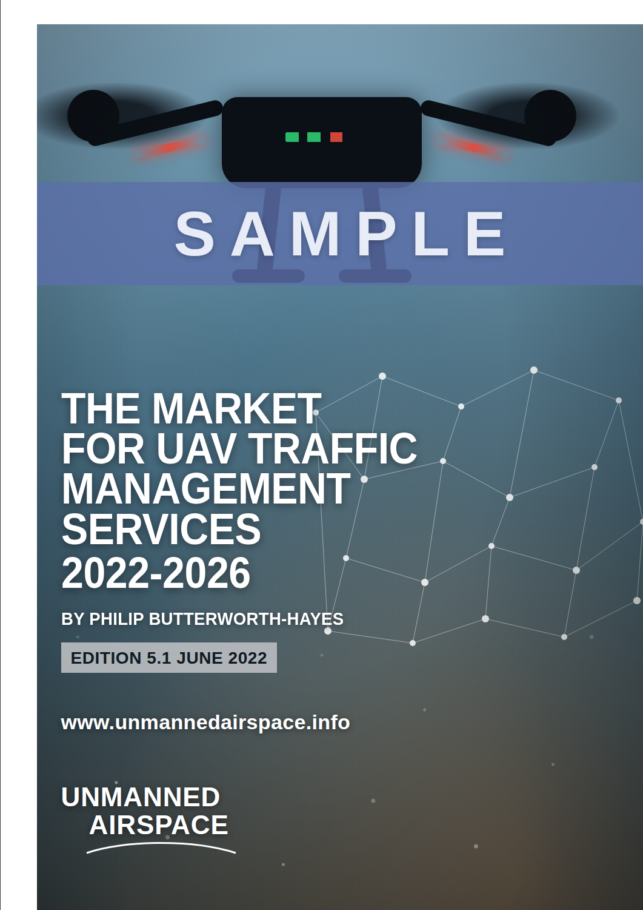SAMPLE
The Market
for UAV Traffic
Management
Services 2022-2026
by Philip Butterworth-Hayes
Edition 5.1 June 2022
www.unmannedairspace.info
Unmanned
Airspace
Unmanned Airspace